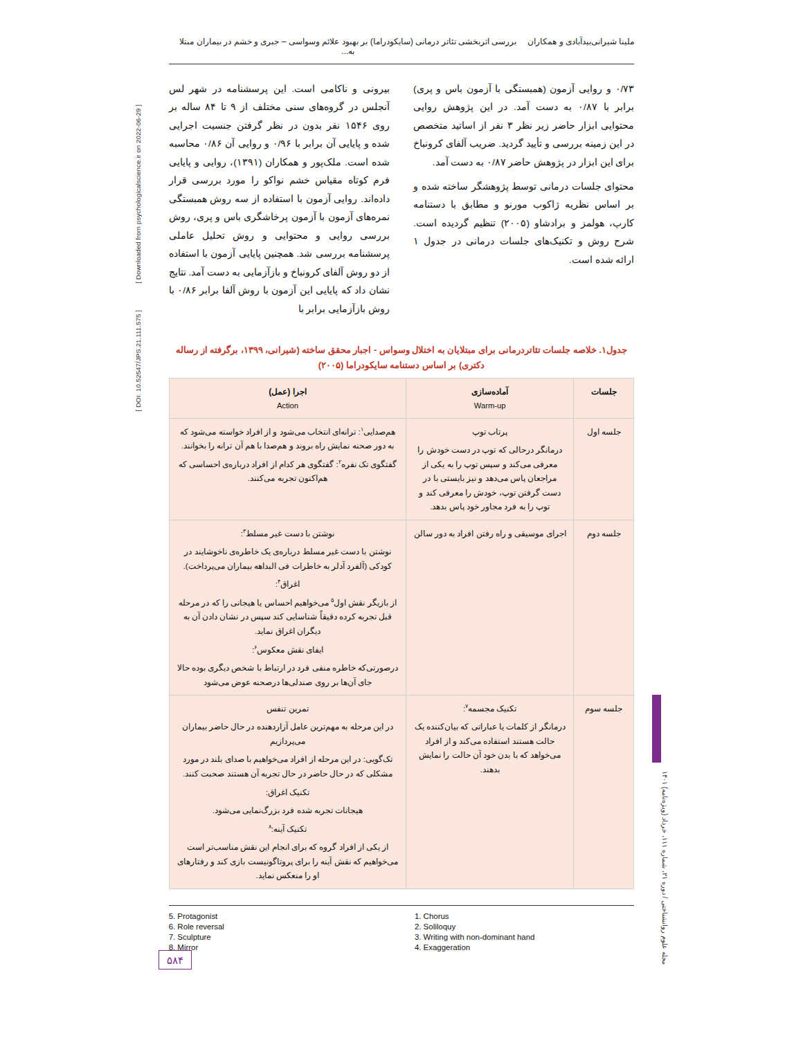ملینا شیرانی‌بیدآبادی و همکاران
بررسی اثربخشی تئاتر درمانی (سایکودراما) بر بهبود علائم وسواسی – جبری و خشم در بیماران مبتلا به...
۰/۷۳ و روایی آزمون (همبستگی با آزمون باس و پری) برابر با ۰/۸۷ به دست آمد. در این پژوهش روایی محتوایی ابزار حاضر زیر نظر ۳ نفر از اساتید متخصص در این زمینه بررسی و تأیید گردید. ضریب آلفای کرونباخ برای این ابزار در پژوهش حاضر ۰/۸۷ به دست آمد.
محتوای جلسات درمانی توسط پژوهشگر ساخته شده و بر اساس نظریه ژاکوب مورنو و مطابق با دستنامه کارپ، هولمز و برادشاو (۲۰۰۵) تنظیم گردیده است. شرح روش و تکنیک‌های جلسات درمانی در جدول ۱ ارائه شده است.
بیرونی و ناکامی است. این پرسشنامه در شهر لس آنجلس در گروه‌های سنی مختلف از ۹ تا ۸۴ ساله بر روی ۱۵۴۶ نفر بدون در نظر گرفتن جنسیت اجرایی شده و پایایی آن برابر با ۰/۹۶ و روایی آن ۰/۸۶ محاسبه شده است. ملک‌پور و همکاران (۱۳۹۱)، روایی و پایایی فرم کوتاه مقیاس خشم نواکو را مورد بررسی قرار داده‌اند. روایی آزمون با استفاده از سه روش همبستگی نمره‌های آزمون با آزمون پرخاشگری باس و پری، روش بررسی روایی و محتوایی و روش تحلیل عاملی پرسشنامه بررسی شد. همچنین پایایی آزمون با استفاده از دو روش آلفای کرونباخ و بازآزمایی به دست آمد. نتایج نشان داد که پایایی این آزمون با روش آلفا برابر ۰/۸۶ با روش بازآزمایی برابر با
جدول۱. خلاصه جلسات تئاتردرمانی برای مبتلایان به اختلال وسواس - اجبار محقق ساخته (شیرانی، ۱۳۹۹، برگرفته از رساله دکتری) بر اساس دستنامه سایکودراما (۲۰۰۵)
| جلسات | آماده‌سازی Warm-up | اجرا (عمل) Action |
| --- | --- | --- |
| جلسه اول | پرتاب توپ درمانگر درحالی که توپ در دست خودش را معرفی می‌کند و سپس توپ را به یکی از مراجعان پاس می‌دهد و نیز بایستی با در دست گرفتن توپ، خودش را معرفی کند و توپ را به فرد مجاور خود پاس بدهد. | هم‌صدایی ۱ : ترانه‌ای انتخاب می‌شود و از افراد خواسته می‌شود که به دور صحنه نمایش راه بروند و هم‌صدا با هم آن ترانه را بخوانند. گفتگوی تک نفره ۲ : گفتگوی هر کدام از افراد درباره‌ی احساسی که هم‌اکنون تجربه می‌کنند. |
| جلسه دوم | اجرای موسیقی و راه رفتن افراد به دور سالن | نوشتن با دست غیر مسلط ۳ : نوشتن با دست غیر مسلط درباره‌ی یک خاطره‌ی ناخوشایند در کودکی (آلفرد آدلر به خاطرات فی البداهه بیماران می‌پرداخت). اغراق ۴ : از بازیگر نقش اول ۵ می‌خواهیم احساس یا هیجانی را که در مرحله قبل تجربه کرده دقیقاً شناسایی کند سپس در نشان دادن آن به دیگران اغراق نماید. ایفای نقش معکوس ۶ : درصورتی‌که خاطره منفی فرد در ارتباط با شخص دیگری بوده حالا جای آن‌ها بر روی صندلی‌ها درصحنه عوض می‌شود |
| جلسه سوم | تکنیک مجسمه ۷ : درمانگر از کلمات یا عباراتی که بیان‌کننده یک حالت هستند استفاده می‌کند و از افراد می‌خواهد که با بدن خود آن حالت را نمایش بدهند. | تمرین تنفس در این مرحله به مهم‌ترین عامل آزاردهنده در حال حاضر بیماران می‌پردازیم تک‌گویی: در این مرحله از افراد می‌خواهیم با صدای بلند در مورد مشکلی که در حال حاضر در حال تجربه آن هستند صحبت کنند. تکنیک اغراق: هیجانات تجربه شده فرد بزرگ‌نمایی می‌شود. تکنیک آینه: ۸ از یکی از افراد گروه که برای انجام این نقش مناسب‌تر است می‌خواهیم که نقش آینه را برای پروتاگونیست بازی کند و رفتارهای او را منعکس نماید. |
5. Protagonist
6. Role reversal
7. Sculpture
8. Mirror
1. Chorus
2. Soliloquy
3. Writing with non-dominant hand
4. Exaggeration
۵۸۴
[ Downloaded from psychologicalscience.ir on 2022-06-29 ] [ DOI: 10.52547/JPS.21.111.575 ]
مجله علوم روانشناختی / دوره ۲۱، شماره ۱۱۱، خرداد (ویژه‌نامه) ۱۴۰۱